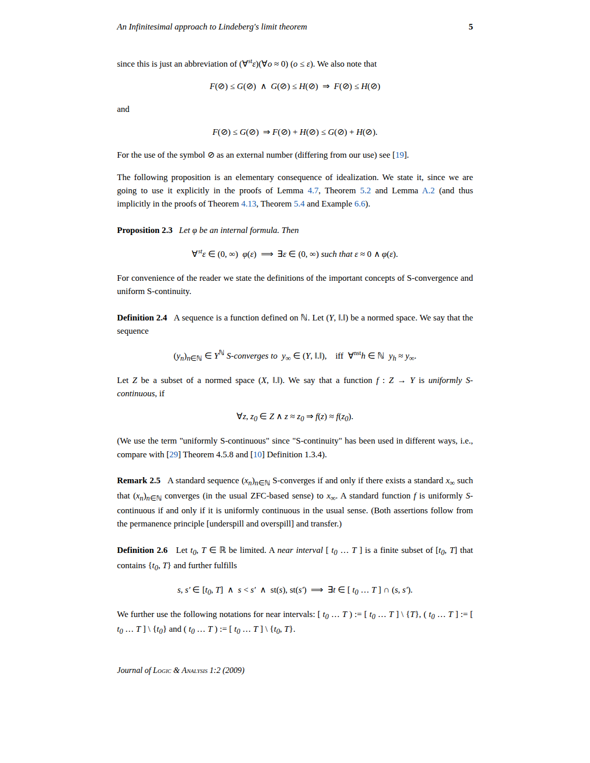An Infinitesimal approach to Lindeberg's limit theorem 5
since this is just an abbreviation of (∀stε)(∀o ≈ 0) (o ≤ ε). We also note that
F(⊘) ≤ G(⊘) ∧ G(⊘) ≤ H(⊘) ⇒ F(⊘) ≤ H(⊘)
and
F(⊘) ≤ G(⊘) ⇒ F(⊘) + H(⊘) ≤ G(⊘) + H(⊘).
For the use of the symbol ⊘ as an external number (differing from our use) see [19].
The following proposition is an elementary consequence of idealization. We state it, since we are going to use it explicitly in the proofs of Lemma 4.7, Theorem 5.2 and Lemma A.2 (and thus implicitly in the proofs of Theorem 4.13, Theorem 5.4 and Example 6.6).
Proposition 2.3 Let φ be an internal formula. Then
∀stε ∈ (0, ∞) φ(ε) ⟹ ∃ε ∈ (0, ∞) such that ε ≈ 0 ∧ φ(ε).
For convenience of the reader we state the definitions of the important concepts of S-convergence and uniform S-continuity.
Definition 2.4 A sequence is a function defined on ℕ. Let (Y, ‖.‖) be a normed space. We say that the sequence
(yn)n∈ℕ ∈ Yℕ S-converges to y∞ ∈ (Y, ‖.‖), iff ∀nsth ∈ ℕ yh ≈ y∞.
Let Z be a subset of a normed space (X, ‖.‖). We say that a function f : Z → Y is uniformly S-continuous, if
∀z, z0 ∈ Z ∧ z ≈ z0 ⇒ f(z) ≈ f(z0).
(We use the term "uniformly S-continuous" since "S-continuity" has been used in different ways, i.e., compare with [29] Theorem 4.5.8 and [10] Definition 1.3.4).
Remark 2.5 A standard sequence (xn)n∈ℕ S-converges if and only if there exists a standard x∞ such that (xn)n∈ℕ converges (in the usual ZFC-based sense) to x∞. A standard function f is uniformly S-continuous if and only if it is uniformly continuous in the usual sense. (Both assertions follow from the permanence principle [underspill and overspill] and transfer.)
Definition 2.6 Let t0, T ∈ ℝ be limited. A near interval [ t0 … T ] is a finite subset of [t0, T] that contains {t0, T} and further fulfills
s, s′ ∈ [t0, T] ∧ s < s′ ∧ st(s), st(s′) ⟹ ∃t ∈ [ t0 … T ] ∩ (s, s′).
We further use the following notations for near intervals: [ t0 … T ) := [ t0 … T ] \ {T}, ( t0 … T ] := [ t0 … T ] \ {t0} and ( t0 … T ) := [ t0 … T ] \ {t0, T}.
Journal of Logic & Analysis 1:2 (2009)